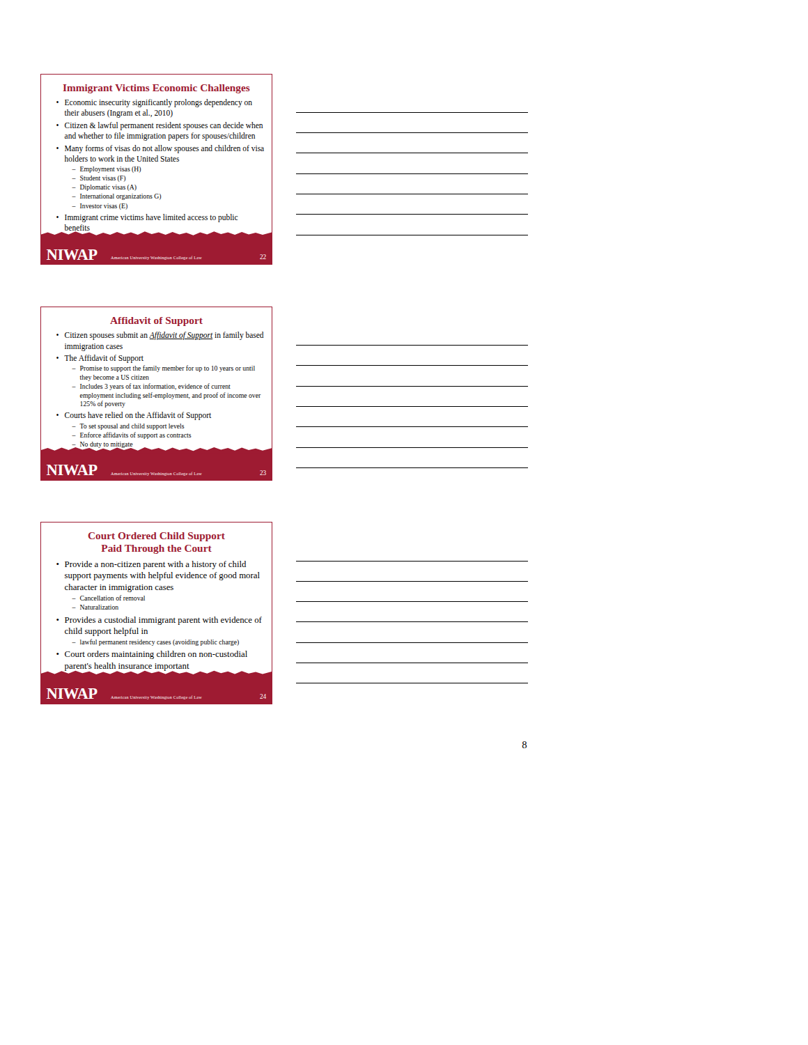Immigrant Victims Economic Challenges
Economic insecurity significantly prolongs dependency on their abusers (Ingram et al., 2010)
Citizen & lawful permanent resident spouses can decide when and whether to file immigration papers for spouses/children
Many forms of visas do not allow spouses and children of visa holders to work in the United States
Employment visas (H)
Student visas (F)
Diplomatic visas (A)
International organizations G)
Investor visas (E)
Immigrant crime victims have limited access to public benefits
NIWAP
American University Washington College of Law
22
Affidavit of Support
Citizen spouses submit an Affidavit of Support in family based immigration cases
The Affidavit of Support
Promise to support the family member for up to 10 years or until they become a US citizen
Includes 3 years of tax information, evidence of current employment including self-employment, and proof of income over 125% of poverty
Courts have relied on the Affidavit of Support
To set spousal and child support levels
Enforce affidavits of support as contracts
No duty to mitigate
NIWAP
American University Washington College of Law
23
Court Ordered Child Support
Paid Through the Court
Provide a non-citizen parent with a history of child support payments with helpful evidence of good moral character in immigration cases
Cancellation of removal
Naturalization
Provides a custodial immigrant parent with evidence of child support helpful in
lawful permanent residency cases (avoiding public charge)
Court orders maintaining children on non-custodial parent's health insurance important
NIWAP
American University Washington College of Law
24
8